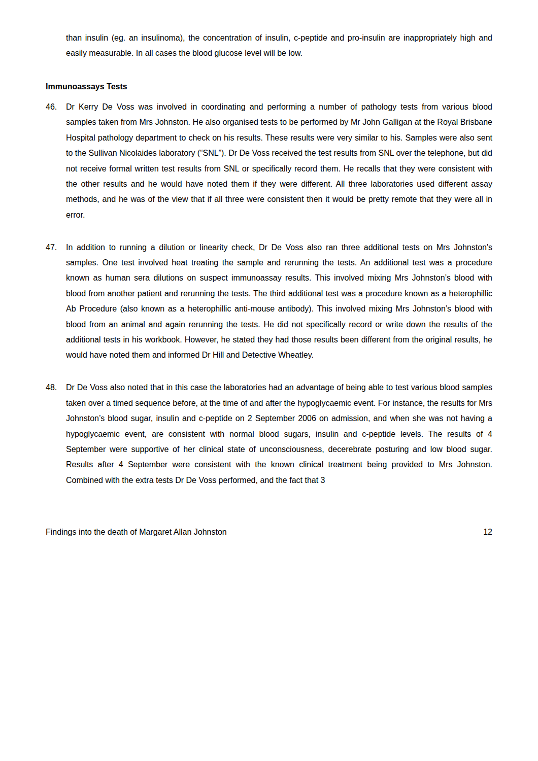than insulin (eg. an insulinoma), the concentration of insulin, c-peptide and pro-insulin are inappropriately high and easily measurable. In all cases the blood glucose level will be low.
Immunoassays Tests
Dr Kerry De Voss was involved in coordinating and performing a number of pathology tests from various blood samples taken from Mrs Johnston. He also organised tests to be performed by Mr John Galligan at the Royal Brisbane Hospital pathology department to check on his results. These results were very similar to his. Samples were also sent to the Sullivan Nicolaides laboratory (“SNL”). Dr De Voss received the test results from SNL over the telephone, but did not receive formal written test results from SNL or specifically record them. He recalls that they were consistent with the other results and he would have noted them if they were different. All three laboratories used different assay methods, and he was of the view that if all three were consistent then it would be pretty remote that they were all in error.
In addition to running a dilution or linearity check, Dr De Voss also ran three additional tests on Mrs Johnston's samples. One test involved heat treating the sample and rerunning the tests. An additional test was a procedure known as human sera dilutions on suspect immunoassay results. This involved mixing Mrs Johnston’s blood with blood from another patient and rerunning the tests. The third additional test was a procedure known as a heterophillic Ab Procedure (also known as a heterophillic anti-mouse antibody). This involved mixing Mrs Johnston’s blood with blood from an animal and again rerunning the tests. He did not specifically record or write down the results of the additional tests in his workbook. However, he stated they had those results been different from the original results, he would have noted them and informed Dr Hill and Detective Wheatley.
Dr De Voss also noted that in this case the laboratories had an advantage of being able to test various blood samples taken over a timed sequence before, at the time of and after the hypoglycaemic event. For instance, the results for Mrs Johnston’s blood sugar, insulin and c-peptide on 2 September 2006 on admission, and when she was not having a hypoglycaemic event, are consistent with normal blood sugars, insulin and c-peptide levels. The results of 4 September were supportive of her clinical state of unconsciousness, decerebrate posturing and low blood sugar. Results after 4 September were consistent with the known clinical treatment being provided to Mrs Johnston. Combined with the extra tests Dr De Voss performed, and the fact that 3
Findings into the death of Margaret Allan Johnston 12